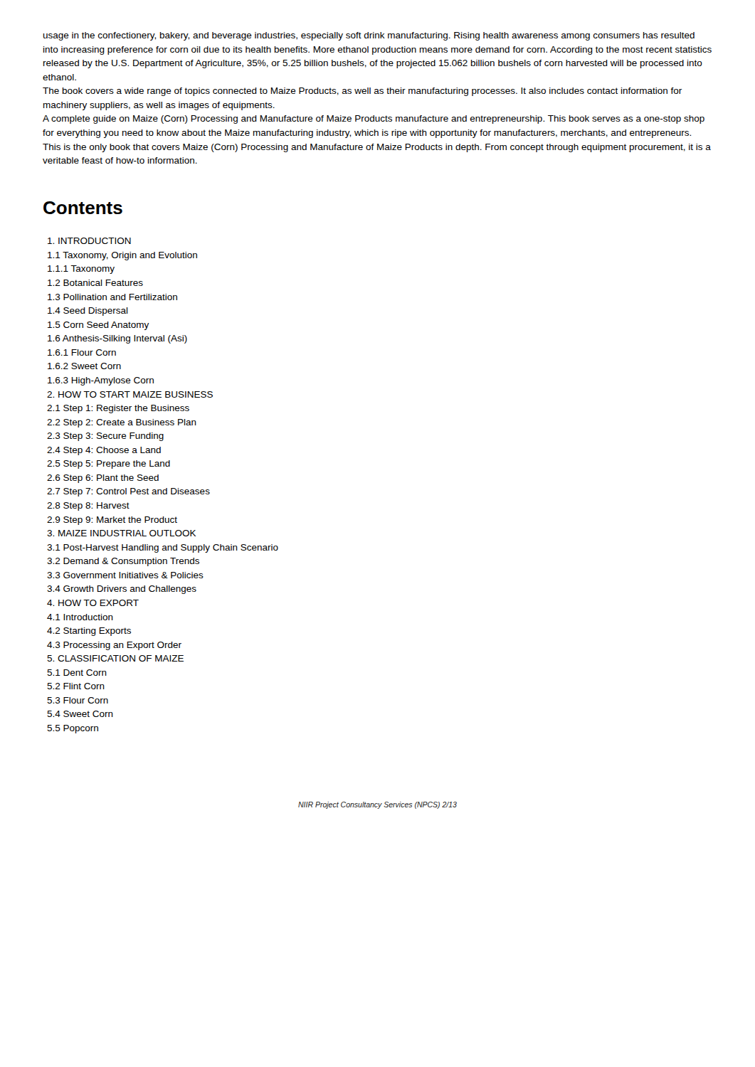usage in the confectionery, bakery, and beverage industries, especially soft drink manufacturing. Rising health awareness among consumers has resulted into increasing preference for corn oil due to its health benefits. More ethanol production means more demand for corn. According to the most recent statistics released by the U.S. Department of Agriculture, 35%, or 5.25 billion bushels, of the projected 15.062 billion bushels of corn harvested will be processed into ethanol.
The book covers a wide range of topics connected to Maize Products, as well as their manufacturing processes. It also includes contact information for machinery suppliers, as well as images of equipments.
A complete guide on Maize (Corn) Processing and Manufacture of Maize Products manufacture and entrepreneurship. This book serves as a one-stop shop for everything you need to know about the Maize manufacturing industry, which is ripe with opportunity for manufacturers, merchants, and entrepreneurs. This is the only book that covers Maize (Corn) Processing and Manufacture of Maize Products in depth. From concept through equipment procurement, it is a veritable feast of how-to information.
Contents
1. INTRODUCTION
1.1 Taxonomy, Origin and Evolution
1.1.1 Taxonomy
1.2 Botanical Features
1.3 Pollination and Fertilization
1.4 Seed Dispersal
1.5 Corn Seed Anatomy
1.6 Anthesis-Silking Interval (Asi)
1.6.1 Flour Corn
1.6.2 Sweet Corn
1.6.3 High-Amylose Corn
2. HOW TO START MAIZE BUSINESS
2.1 Step 1: Register the Business
2.2 Step 2: Create a Business Plan
2.3 Step 3: Secure Funding
2.4 Step 4: Choose a Land
2.5 Step 5: Prepare the Land
2.6 Step 6: Plant the Seed
2.7 Step 7: Control Pest and Diseases
2.8 Step 8: Harvest
2.9 Step 9: Market the Product
3. MAIZE INDUSTRIAL OUTLOOK
3.1 Post-Harvest Handling and Supply Chain Scenario
3.2 Demand & Consumption Trends
3.3 Government Initiatives & Policies
3.4 Growth Drivers and Challenges
4. HOW TO EXPORT
4.1 Introduction
4.2 Starting Exports
4.3 Processing an Export Order
5. CLASSIFICATION OF MAIZE
5.1 Dent Corn
5.2 Flint Corn
5.3 Flour Corn
5.4 Sweet Corn
5.5 Popcorn
NIIR Project Consultancy Services (NPCS) 2/13